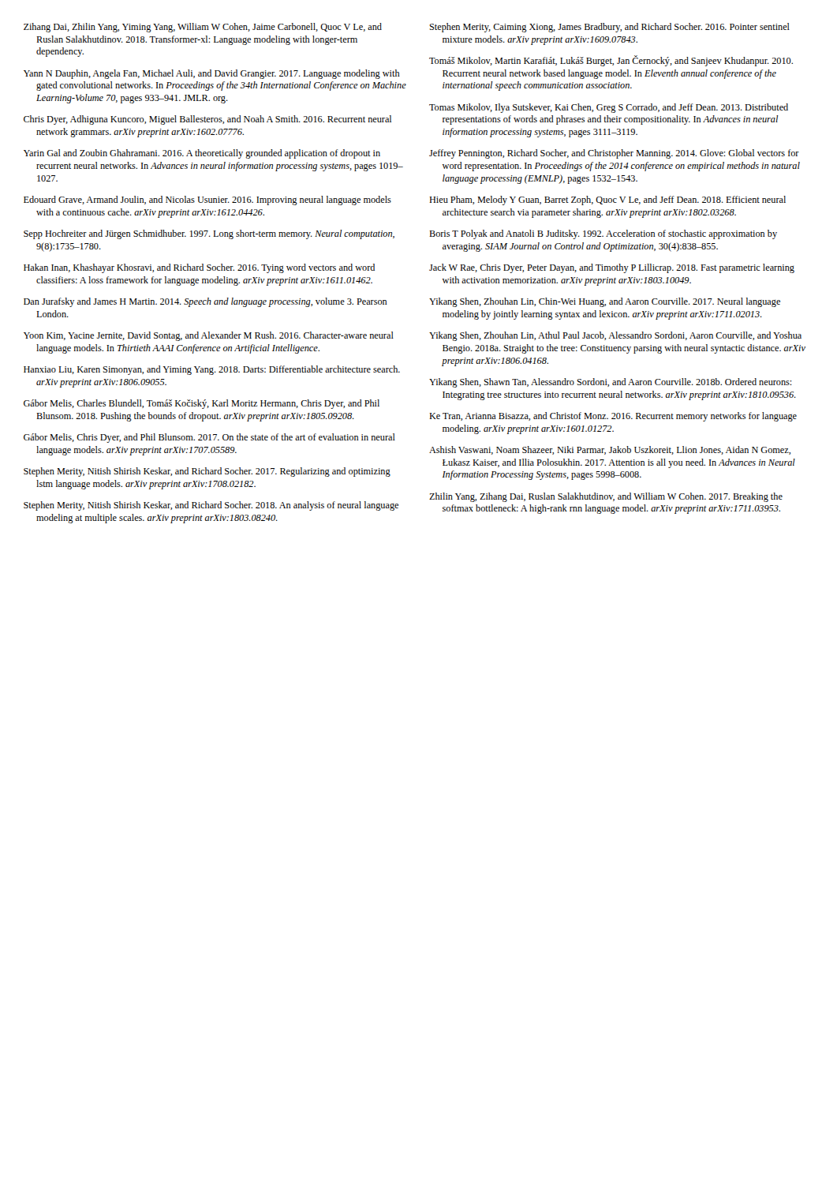Zihang Dai, Zhilin Yang, Yiming Yang, William W Cohen, Jaime Carbonell, Quoc V Le, and Ruslan Salakhutdinov. 2018. Transformer-xl: Language modeling with longer-term dependency.
Yann N Dauphin, Angela Fan, Michael Auli, and David Grangier. 2017. Language modeling with gated convolutional networks. In Proceedings of the 34th International Conference on Machine Learning-Volume 70, pages 933–941. JMLR. org.
Chris Dyer, Adhiguna Kuncoro, Miguel Ballesteros, and Noah A Smith. 2016. Recurrent neural network grammars. arXiv preprint arXiv:1602.07776.
Yarin Gal and Zoubin Ghahramani. 2016. A theoretically grounded application of dropout in recurrent neural networks. In Advances in neural information processing systems, pages 1019–1027.
Edouard Grave, Armand Joulin, and Nicolas Usunier. 2016. Improving neural language models with a continuous cache. arXiv preprint arXiv:1612.04426.
Sepp Hochreiter and Jürgen Schmidhuber. 1997. Long short-term memory. Neural computation, 9(8):1735–1780.
Hakan Inan, Khashayar Khosravi, and Richard Socher. 2016. Tying word vectors and word classifiers: A loss framework for language modeling. arXiv preprint arXiv:1611.01462.
Dan Jurafsky and James H Martin. 2014. Speech and language processing, volume 3. Pearson London.
Yoon Kim, Yacine Jernite, David Sontag, and Alexander M Rush. 2016. Character-aware neural language models. In Thirtieth AAAI Conference on Artificial Intelligence.
Hanxiao Liu, Karen Simonyan, and Yiming Yang. 2018. Darts: Differentiable architecture search. arXiv preprint arXiv:1806.09055.
Gábor Melis, Charles Blundell, Tomáš Kočiský, Karl Moritz Hermann, Chris Dyer, and Phil Blunsom. 2018. Pushing the bounds of dropout. arXiv preprint arXiv:1805.09208.
Gábor Melis, Chris Dyer, and Phil Blunsom. 2017. On the state of the art of evaluation in neural language models. arXiv preprint arXiv:1707.05589.
Stephen Merity, Nitish Shirish Keskar, and Richard Socher. 2017. Regularizing and optimizing lstm language models. arXiv preprint arXiv:1708.02182.
Stephen Merity, Nitish Shirish Keskar, and Richard Socher. 2018. An analysis of neural language modeling at multiple scales. arXiv preprint arXiv:1803.08240.
Stephen Merity, Caiming Xiong, James Bradbury, and Richard Socher. 2016. Pointer sentinel mixture models. arXiv preprint arXiv:1609.07843.
Tomáš Mikolov, Martin Karafiát, Lukáš Burget, Jan Černocký, and Sanjeev Khudanpur. 2010. Recurrent neural network based language model. In Eleventh annual conference of the international speech communication association.
Tomas Mikolov, Ilya Sutskever, Kai Chen, Greg S Corrado, and Jeff Dean. 2013. Distributed representations of words and phrases and their compositionality. In Advances in neural information processing systems, pages 3111–3119.
Jeffrey Pennington, Richard Socher, and Christopher Manning. 2014. Glove: Global vectors for word representation. In Proceedings of the 2014 conference on empirical methods in natural language processing (EMNLP), pages 1532–1543.
Hieu Pham, Melody Y Guan, Barret Zoph, Quoc V Le, and Jeff Dean. 2018. Efficient neural architecture search via parameter sharing. arXiv preprint arXiv:1802.03268.
Boris T Polyak and Anatoli B Juditsky. 1992. Acceleration of stochastic approximation by averaging. SIAM Journal on Control and Optimization, 30(4):838–855.
Jack W Rae, Chris Dyer, Peter Dayan, and Timothy P Lillicrap. 2018. Fast parametric learning with activation memorization. arXiv preprint arXiv:1803.10049.
Yikang Shen, Zhouhan Lin, Chin-Wei Huang, and Aaron Courville. 2017. Neural language modeling by jointly learning syntax and lexicon. arXiv preprint arXiv:1711.02013.
Yikang Shen, Zhouhan Lin, Athul Paul Jacob, Alessandro Sordoni, Aaron Courville, and Yoshua Bengio. 2018a. Straight to the tree: Constituency parsing with neural syntactic distance. arXiv preprint arXiv:1806.04168.
Yikang Shen, Shawn Tan, Alessandro Sordoni, and Aaron Courville. 2018b. Ordered neurons: Integrating tree structures into recurrent neural networks. arXiv preprint arXiv:1810.09536.
Ke Tran, Arianna Bisazza, and Christof Monz. 2016. Recurrent memory networks for language modeling. arXiv preprint arXiv:1601.01272.
Ashish Vaswani, Noam Shazeer, Niki Parmar, Jakob Uszkoreit, Llion Jones, Aidan N Gomez, Łukasz Kaiser, and Illia Polosukhin. 2017. Attention is all you need. In Advances in Neural Information Processing Systems, pages 5998–6008.
Zhilin Yang, Zihang Dai, Ruslan Salakhutdinov, and William W Cohen. 2017. Breaking the softmax bottleneck: A high-rank rnn language model. arXiv preprint arXiv:1711.03953.